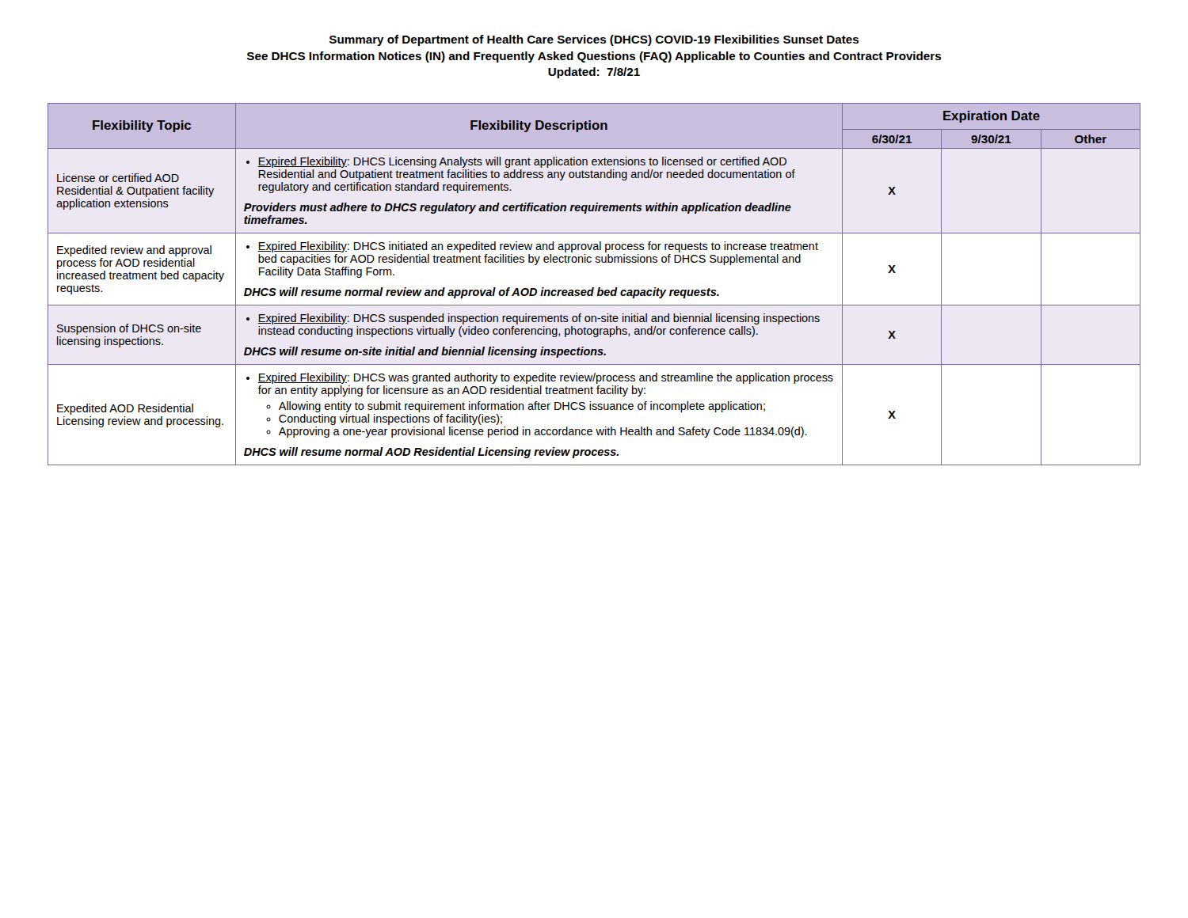Summary of Department of Health Care Services (DHCS) COVID-19 Flexibilities Sunset Dates
See DHCS Information Notices (IN) and Frequently Asked Questions (FAQ) Applicable to Counties and Contract Providers
Updated: 7/8/21
| Flexibility Topic | Flexibility Description | Expiration Date |
| --- | --- | --- |
| 6/30/21 | 9/30/21 | Other |
| License or certified AOD Residential & Outpatient facility application extensions | Expired Flexibility : DHCS Licensing Analysts will grant application extensions to licensed or certified AOD Residential and Outpatient treatment facilities to address any outstanding and/or needed documentation of regulatory and certification standard requirements. Providers must adhere to DHCS regulatory and certification requirements within application deadline timeframes. | X | | |
| Expedited review and approval process for AOD residential increased treatment bed capacity requests. | Expired Flexibility : DHCS initiated an expedited review and approval process for requests to increase treatment bed capacities for AOD residential treatment facilities by electronic submissions of DHCS Supplemental and Facility Data Staffing Form. DHCS will resume normal review and approval of AOD increased bed capacity requests. | X | | |
| Suspension of DHCS on-site licensing inspections. | Expired Flexibility : DHCS suspended inspection requirements of on-site initial and biennial licensing inspections instead conducting inspections virtually (video conferencing, photographs, and/or conference calls). DHCS will resume on-site initial and biennial licensing inspections. | X | | |
| Expedited AOD Residential Licensing review and processing. | Expired Flexibility : DHCS was granted authority to expedite review/process and streamline the application process for an entity applying for licensure as an AOD residential treatment facility by: Allowing entity to submit requirement information after DHCS issuance of incomplete application; Conducting virtual inspections of facility(ies); Approving a one-year provisional license period in accordance with Health and Safety Code 11834.09(d). DHCS will resume normal AOD Residential Licensing review process. | X | | |